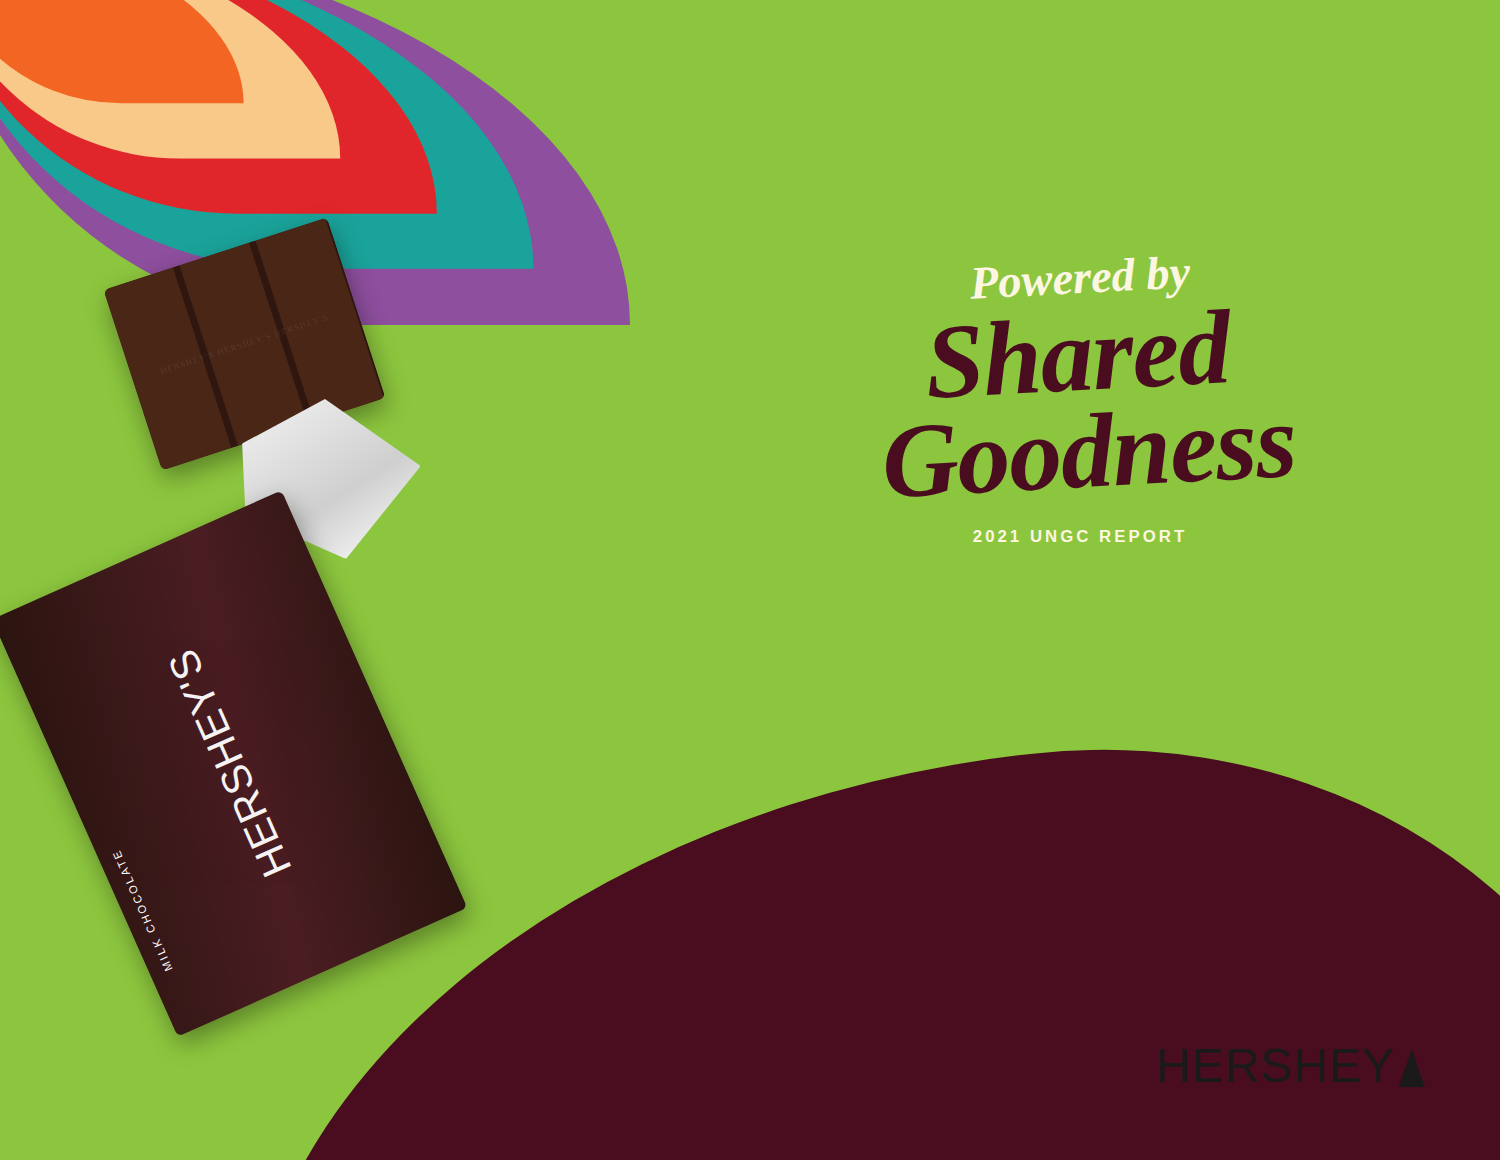HERSHEY'S MILK CHOCOLATE
Hands holding an opened HERSHEY'S Milk Chocolate bar, with one square broken off.
Powered by
Shared Goodness
2021 UNGC REPORT
HERSHEY